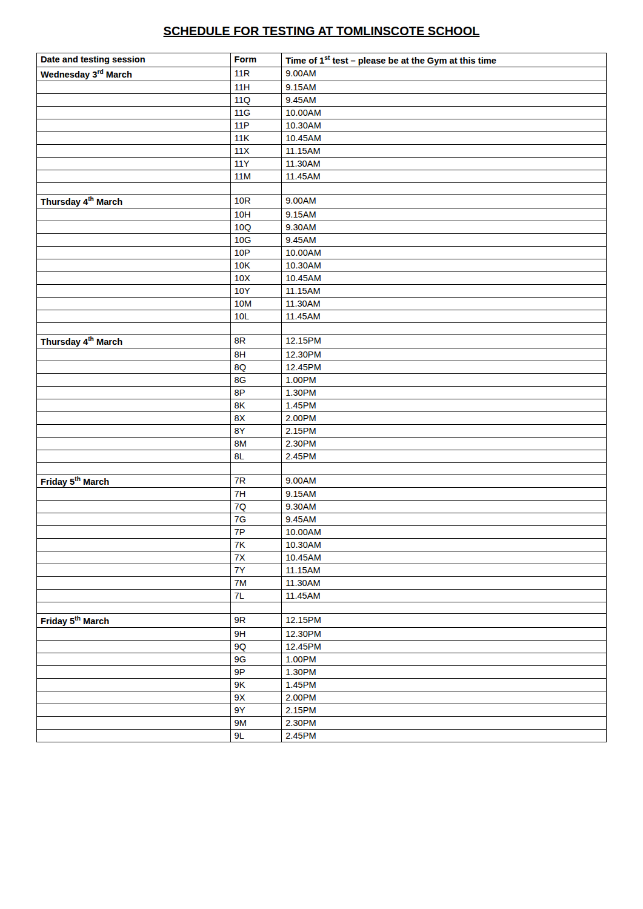SCHEDULE FOR TESTING AT TOMLINSCOTE SCHOOL
| Date and testing session | Form | Time of 1 st test – please be at the Gym at this time |
| --- | --- | --- |
| Wednesday 3 rd March | 11R | 9.00AM |
| | 11H | 9.15AM |
| | 11Q | 9.45AM |
| | 11G | 10.00AM |
| | 11P | 10.30AM |
| | 11K | 10.45AM |
| | 11X | 11.15AM |
| | 11Y | 11.30AM |
| | 11M | 11.45AM |
| Thursday 4 th March | 10R | 9.00AM |
| | 10H | 9.15AM |
| | 10Q | 9.30AM |
| | 10G | 9.45AM |
| | 10P | 10.00AM |
| | 10K | 10.30AM |
| | 10X | 10.45AM |
| | 10Y | 11.15AM |
| | 10M | 11.30AM |
| | 10L | 11.45AM |
| Thursday 4 th March | 8R | 12.15PM |
| | 8H | 12.30PM |
| | 8Q | 12.45PM |
| | 8G | 1.00PM |
| | 8P | 1.30PM |
| | 8K | 1.45PM |
| | 8X | 2.00PM |
| | 8Y | 2.15PM |
| | 8M | 2.30PM |
| | 8L | 2.45PM |
| Friday 5 th March | 7R | 9.00AM |
| | 7H | 9.15AM |
| | 7Q | 9.30AM |
| | 7G | 9.45AM |
| | 7P | 10.00AM |
| | 7K | 10.30AM |
| | 7X | 10.45AM |
| | 7Y | 11.15AM |
| | 7M | 11.30AM |
| | 7L | 11.45AM |
| Friday 5 th March | 9R | 12.15PM |
| | 9H | 12.30PM |
| | 9Q | 12.45PM |
| | 9G | 1.00PM |
| | 9P | 1.30PM |
| | 9K | 1.45PM |
| | 9X | 2.00PM |
| | 9Y | 2.15PM |
| | 9M | 2.30PM |
| | 9L | 2.45PM |